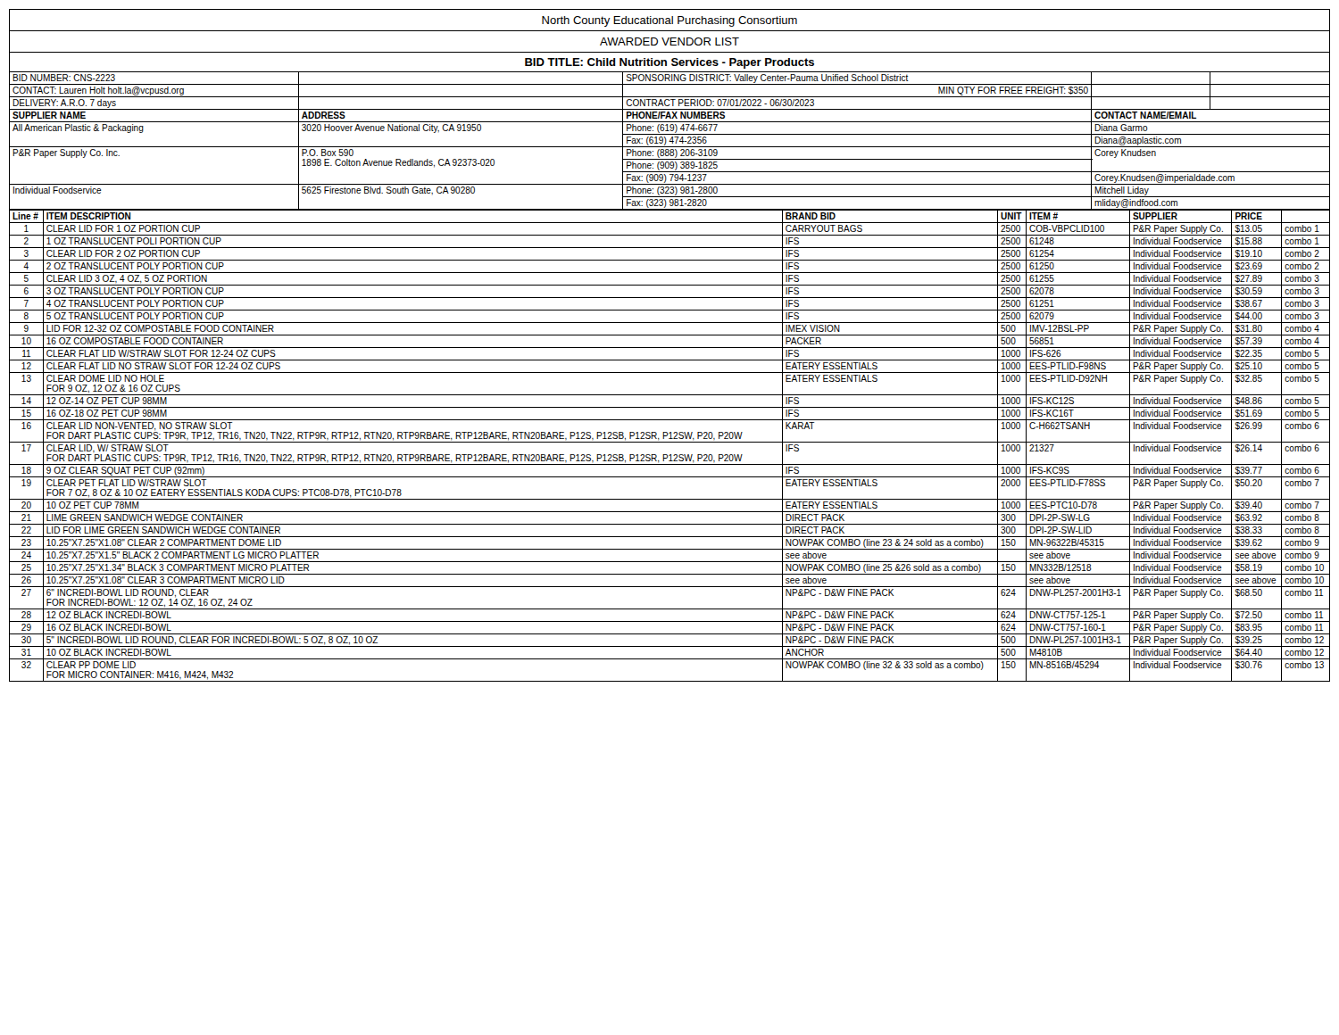| North County Educational Purchasing Consortium |
| AWARDED VENDOR LIST |
| BID TITLE: Child Nutrition Services - Paper Products |
| BID NUMBER: CNS-2223 | | SPONSORING DISTRICT: Valley Center-Pauma Unified School District | | |
| CONTACT: Lauren Holt holt.la@vcpusd.org | | MIN QTY FOR FREE FREIGHT: $350 | | |
| DELIVERY: A.R.O. 7 days | | CONTRACT PERIOD: 07/01/2022 - 06/30/2023 | | |
| SUPPLIER NAME | ADDRESS | PHONE/FAX NUMBERS | CONTACT NAME/EMAIL |
| All American Plastic & Packaging | 3020 Hoover Avenue National City, CA 91950 | Phone: (619) 474-6677 | Diana Garmo |
| Fax: (619) 474-2356 | Diana@aaplastic.com |
| P&R Paper Supply Co. Inc. | P.O. Box 590 1898 E. Colton Avenue Redlands, CA 92373-020 | Phone: (888) 206-3109 | Corey Knudsen |
| Phone: (909) 389-1825 |
| Fax: (909) 794-1237 | Corey.Knudsen@imperialdade.com |
| Individual Foodservice | 5625 Firestone Blvd. South Gate, CA 90280 | Phone: (323) 981-2800 | Mitchell Liday |
| Fax: (323) 981-2820 | mliday@indfood.com |
| Line # | ITEM DESCRIPTION | BRAND BID | UNIT | ITEM # | SUPPLIER | PRICE | |
| 1 | CLEAR LID FOR 1 OZ PORTION CUP | CARRYOUT BAGS | 2500 | COB-VBPCLID100 | P&R Paper Supply Co. | $13.05 | combo 1 |
| 2 | 1 OZ TRANSLUCENT POLI PORTION CUP | IFS | 2500 | 61248 | Individual Foodservice | $15.88 | combo 1 |
| 3 | CLEAR LID FOR 2 OZ PORTION CUP | IFS | 2500 | 61254 | Individual Foodservice | $19.10 | combo 2 |
| 4 | 2 OZ TRANSLUCENT POLY PORTION CUP | IFS | 2500 | 61250 | Individual Foodservice | $23.69 | combo 2 |
| 5 | CLEAR LID 3 OZ, 4 OZ, 5 OZ PORTION | IFS | 2500 | 61255 | Individual Foodservice | $27.89 | combo 3 |
| 6 | 3 OZ TRANSLUCENT POLY PORTION CUP | IFS | 2500 | 62078 | Individual Foodservice | $30.59 | combo 3 |
| 7 | 4 OZ TRANSLUCENT POLY PORTION CUP | IFS | 2500 | 61251 | Individual Foodservice | $38.67 | combo 3 |
| 8 | 5 OZ TRANSLUCENT POLY PORTION CUP | IFS | 2500 | 62079 | Individual Foodservice | $44.00 | combo 3 |
| 9 | LID FOR 12-32 OZ COMPOSTABLE FOOD CONTAINER | IMEX VISION | 500 | IMV-12BSL-PP | P&R Paper Supply Co. | $31.80 | combo 4 |
| 10 | 16 OZ COMPOSTABLE FOOD CONTAINER | PACKER | 500 | 56851 | Individual Foodservice | $57.39 | combo 4 |
| 11 | CLEAR FLAT LID W/STRAW SLOT FOR 12-24 OZ CUPS | IFS | 1000 | IFS-626 | Individual Foodservice | $22.35 | combo 5 |
| 12 | CLEAR FLAT LID NO STRAW SLOT FOR 12-24 OZ CUPS | EATERY ESSENTIALS | 1000 | EES-PTLID-F98NS | P&R Paper Supply Co. | $25.10 | combo 5 |
| 13 | CLEAR DOME LID NO HOLE FOR 9 OZ, 12 OZ & 16 OZ CUPS | EATERY ESSENTIALS | 1000 | EES-PTLID-D92NH | P&R Paper Supply Co. | $32.85 | combo 5 |
| 14 | 12 OZ-14 OZ PET CUP 98MM | IFS | 1000 | IFS-KC12S | Individual Foodservice | $48.86 | combo 5 |
| 15 | 16 OZ-18 OZ PET CUP 98MM | IFS | 1000 | IFS-KC16T | Individual Foodservice | $51.69 | combo 5 |
| 16 | CLEAR LID NON-VENTED, NO STRAW SLOT FOR DART PLASTIC CUPS: TP9R, TP12, TR16, TN20, TN22, RTP9R, RTP12, RTN20, RTP9RBARE, RTP12BARE, RTN20BARE, P12S, P12SB, P12SR, P12SW, P20, P20W | KARAT | 1000 | C-H662TSANH | Individual Foodservice | $26.99 | combo 6 |
| 17 | CLEAR LID, W/ STRAW SLOT FOR DART PLASTIC CUPS: TP9R, TP12, TR16, TN20, TN22, RTP9R, RTP12, RTN20, RTP9RBARE, RTP12BARE, RTN20BARE, P12S, P12SB, P12SR, P12SW, P20, P20W | IFS | 1000 | 21327 | Individual Foodservice | $26.14 | combo 6 |
| 18 | 9 OZ CLEAR SQUAT PET CUP (92mm) | IFS | 1000 | IFS-KC9S | Individual Foodservice | $39.77 | combo 6 |
| 19 | CLEAR PET FLAT LID W/STRAW SLOT FOR 7 OZ, 8 OZ & 10 OZ EATERY ESSENTIALS KODA CUPS: PTC08-D78, PTC10-D78 | EATERY ESSENTIALS | 2000 | EES-PTLID-F78SS | P&R Paper Supply Co. | $50.20 | combo 7 |
| 20 | 10 OZ PET CUP 78MM | EATERY ESSENTIALS | 1000 | EES-PTC10-D78 | P&R Paper Supply Co. | $39.40 | combo 7 |
| 21 | LIME GREEN SANDWICH WEDGE CONTAINER | DIRECT PACK | 300 | DPI-2P-SW-LG | Individual Foodservice | $63.92 | combo 8 |
| 22 | LID FOR LIME GREEN SANDWICH WEDGE CONTAINER | DIRECT PACK | 300 | DPI-2P-SW-LID | Individual Foodservice | $38.33 | combo 8 |
| 23 | 10.25"X7.25"X1.08" CLEAR 2 COMPARTMENT DOME LID | NOWPAK COMBO (line 23 & 24 sold as a combo) | 150 | MN-96322B/45315 | Individual Foodservice | $39.62 | combo 9 |
| 24 | 10.25"X7.25"X1.5" BLACK 2 COMPARTMENT LG MICRO PLATTER | see above | | see above | Individual Foodservice | see above | combo 9 |
| 25 | 10.25"X7.25"X1.34" BLACK 3 COMPARTMENT MICRO PLATTER | NOWPAK COMBO (line 25 &26 sold as a combo) | 150 | MN332B/12518 | Individual Foodservice | $58.19 | combo 10 |
| 26 | 10.25"X7.25"X1.08" CLEAR 3 COMPARTMENT MICRO LID | see above | | see above | Individual Foodservice | see above | combo 10 |
| 27 | 6" INCREDI-BOWL LID ROUND, CLEAR FOR INCREDI-BOWL: 12 OZ, 14 OZ, 16 OZ, 24 OZ | NP&PC - D&W FINE PACK | 624 | DNW-PL257-2001H3-1 | P&R Paper Supply Co. | $68.50 | combo 11 |
| 28 | 12 OZ BLACK INCREDI-BOWL | NP&PC - D&W FINE PACK | 624 | DNW-CT757-125-1 | P&R Paper Supply Co. | $72.50 | combo 11 |
| 29 | 16 OZ BLACK INCREDI-BOWL | NP&PC - D&W FINE PACK | 624 | DNW-CT757-160-1 | P&R Paper Supply Co. | $83.95 | combo 11 |
| 30 | 5" INCREDI-BOWL LID ROUND, CLEAR FOR INCREDI-BOWL: 5 OZ, 8 OZ, 10 OZ | NP&PC - D&W FINE PACK | 500 | DNW-PL257-1001H3-1 | P&R Paper Supply Co. | $39.25 | combo 12 |
| 31 | 10 OZ BLACK INCREDI-BOWL | ANCHOR | 500 | M4810B | Individual Foodservice | $64.40 | combo 12 |
| 32 | CLEAR PP DOME LID FOR MICRO CONTAINER: M416, M424, M432 | NOWPAK COMBO (line 32 & 33 sold as a combo) | 150 | MN-8516B/45294 | Individual Foodservice | $30.76 | combo 13 |